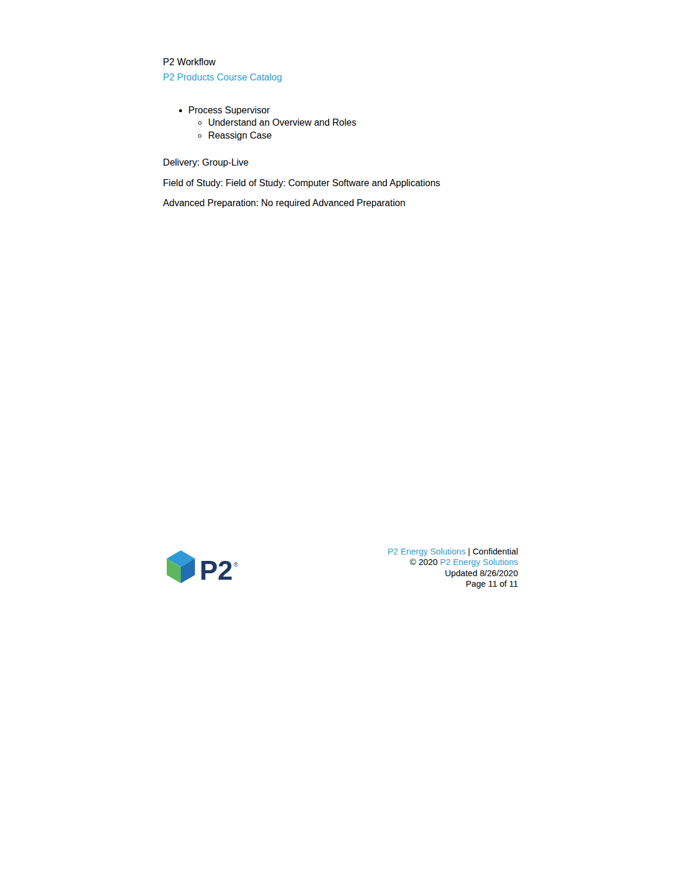P2 Workflow
P2 Products Course Catalog
Process Supervisor
Understand an Overview and Roles
Reassign Case
Delivery: Group-Live
Field of Study: Field of Study: Computer Software and Applications
Advanced Preparation: No required Advanced Preparation
P2 ®
P2 Energy Solutions | Confidential
© 2020 P2 Energy Solutions
Updated 8/26/2020
Page 11 of 11